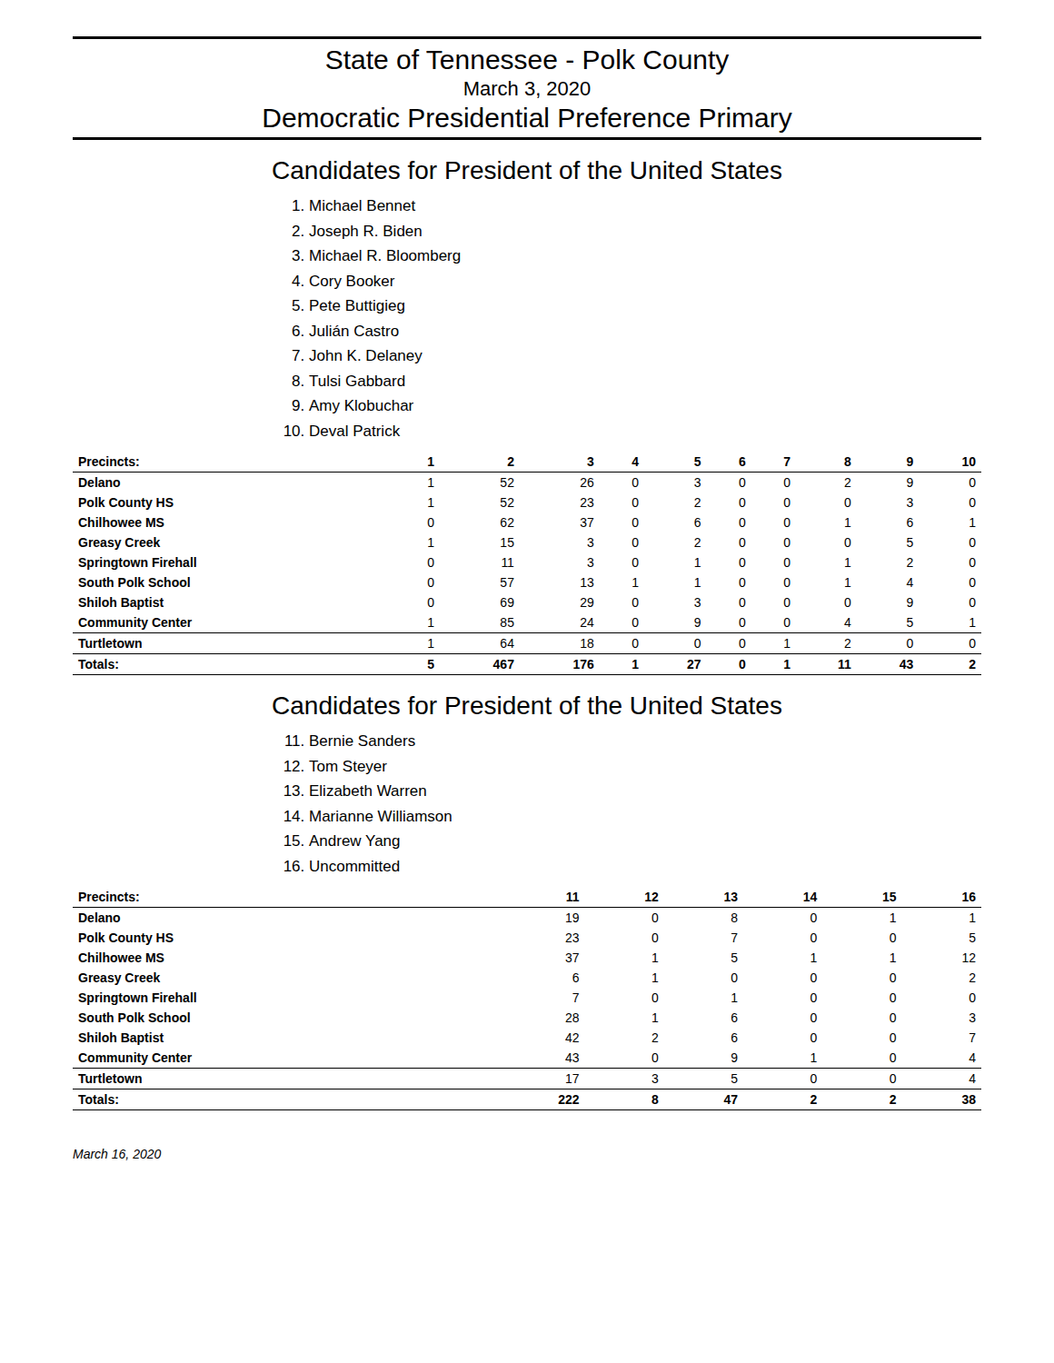State of Tennessee - Polk County
March 3, 2020
Democratic Presidential Preference Primary
Candidates for President of the United States
Michael Bennet
Joseph R. Biden
Michael R. Bloomberg
Cory Booker
Pete Buttigieg
Julián Castro
John K. Delaney
Tulsi Gabbard
Amy Klobuchar
Deval Patrick
| Precincts: | 1 | 2 | 3 | 4 | 5 | 6 | 7 | 8 | 9 | 10 |
| --- | --- | --- | --- | --- | --- | --- | --- | --- | --- | --- |
| Delano | 1 | 52 | 26 | 0 | 3 | 0 | 0 | 2 | 9 | 0 |
| Polk County HS | 1 | 52 | 23 | 0 | 2 | 0 | 0 | 0 | 3 | 0 |
| Chilhowee MS | 0 | 62 | 37 | 0 | 6 | 0 | 0 | 1 | 6 | 1 |
| Greasy Creek | 1 | 15 | 3 | 0 | 2 | 0 | 0 | 0 | 5 | 0 |
| Springtown Firehall | 0 | 11 | 3 | 0 | 1 | 0 | 0 | 1 | 2 | 0 |
| South Polk School | 0 | 57 | 13 | 1 | 1 | 0 | 0 | 1 | 4 | 0 |
| Shiloh Baptist | 0 | 69 | 29 | 0 | 3 | 0 | 0 | 0 | 9 | 0 |
| Community Center | 1 | 85 | 24 | 0 | 9 | 0 | 0 | 4 | 5 | 1 |
| Turtletown | 1 | 64 | 18 | 0 | 0 | 0 | 1 | 2 | 0 | 0 |
| Totals: | 5 | 467 | 176 | 1 | 27 | 0 | 1 | 11 | 43 | 2 |
Candidates for President of the United States
Bernie Sanders
Tom Steyer
Elizabeth Warren
Marianne Williamson
Andrew Yang
Uncommitted
| Precincts: | 11 | 12 | 13 | 14 | 15 | 16 |
| --- | --- | --- | --- | --- | --- | --- |
| Delano | 19 | 0 | 8 | 0 | 1 | 1 |
| Polk County HS | 23 | 0 | 7 | 0 | 0 | 5 |
| Chilhowee MS | 37 | 1 | 5 | 1 | 1 | 12 |
| Greasy Creek | 6 | 1 | 0 | 0 | 0 | 2 |
| Springtown Firehall | 7 | 0 | 1 | 0 | 0 | 0 |
| South Polk School | 28 | 1 | 6 | 0 | 0 | 3 |
| Shiloh Baptist | 42 | 2 | 6 | 0 | 0 | 7 |
| Community Center | 43 | 0 | 9 | 1 | 0 | 4 |
| Turtletown | 17 | 3 | 5 | 0 | 0 | 4 |
| Totals: | 222 | 8 | 47 | 2 | 2 | 38 |
March 16, 2020